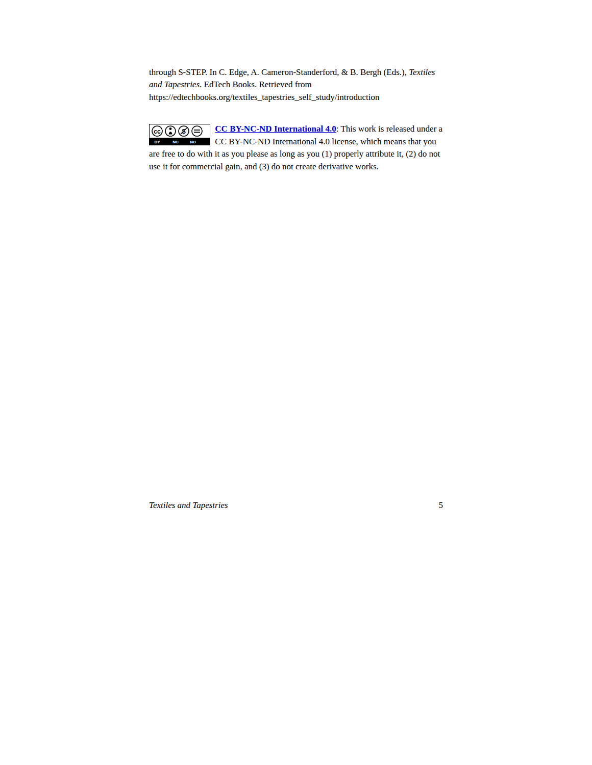through S-STEP. In C. Edge, A. Cameron-Standerford, & B. Bergh (Eds.), Textiles and Tapestries. EdTech Books. Retrieved from https://edtechbooks.org/textiles_tapestries_self_study/introduction
cc $ BY NC ND
CC BY-NC-ND International 4.0: This work is released under a CC BY-NC-ND International 4.0 license, which means that you are free to do with it as you please as long as you (1) properly attribute it, (2) do not use it for commercial gain, and (3) do not create derivative works.
Textiles and Tapestries 5